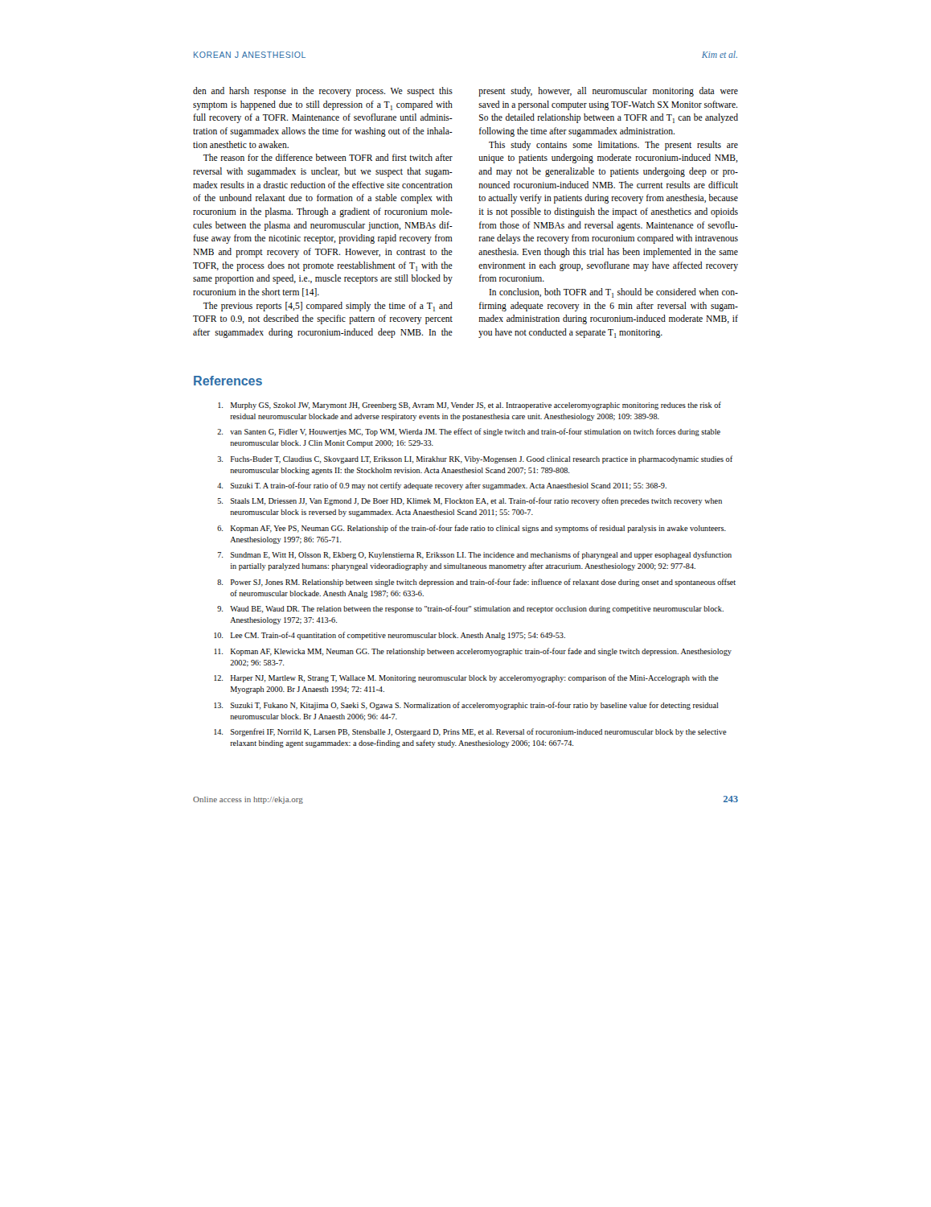Korean J Anesthesiol
Kim et al.
den and harsh response in the recovery process. We suspect this symptom is happened due to still depression of a T1 compared with full recovery of a TOFR. Maintenance of sevoflurane until administration of sugammadex allows the time for washing out of the inhalation anesthetic to awaken.
The reason for the difference between TOFR and first twitch after reversal with sugammadex is unclear, but we suspect that sugammadex results in a drastic reduction of the effective site concentration of the unbound relaxant due to formation of a stable complex with rocuronium in the plasma. Through a gradient of rocuronium molecules between the plasma and neuromuscular junction, NMBAs diffuse away from the nicotinic receptor, providing rapid recovery from NMB and prompt recovery of TOFR. However, in contrast to the TOFR, the process does not promote reestablishment of T1 with the same proportion and speed, i.e., muscle receptors are still blocked by rocuronium in the short term [14].
The previous reports [4,5] compared simply the time of a T1 and TOFR to 0.9, not described the specific pattern of recovery percent after sugammadex during rocuronium-induced deep NMB. In the present study, however, all neuromuscular monitoring data were saved in a personal computer using TOF-Watch SX Monitor software. So the detailed relationship between a TOFR and T1 can be analyzed following the time after sugammadex administration.
This study contains some limitations. The present results are unique to patients undergoing moderate rocuronium-induced NMB, and may not be generalizable to patients undergoing deep or pronounced rocuronium-induced NMB. The current results are difficult to actually verify in patients during recovery from anesthesia, because it is not possible to distinguish the impact of anesthetics and opioids from those of NMBAs and reversal agents. Maintenance of sevoflurane delays the recovery from rocuronium compared with intravenous anesthesia. Even though this trial has been implemented in the same environment in each group, sevoflurane may have affected recovery from rocuronium.
In conclusion, both TOFR and T1 should be considered when confirming adequate recovery in the 6 min after reversal with sugammadex administration during rocuronium-induced moderate NMB, if you have not conducted a separate T1 monitoring.
References
Murphy GS, Szokol JW, Marymont JH, Greenberg SB, Avram MJ, Vender JS, et al. Intraoperative acceleromyographic monitoring reduces the risk of residual neuromuscular blockade and adverse respiratory events in the postanesthesia care unit. Anesthesiology 2008; 109: 389-98.
van Santen G, Fidler V, Houwertjes MC, Top WM, Wierda JM. The effect of single twitch and train-of-four stimulation on twitch forces during stable neuromuscular block. J Clin Monit Comput 2000; 16: 529-33.
Fuchs-Buder T, Claudius C, Skovgaard LT, Eriksson LI, Mirakhur RK, Viby-Mogensen J. Good clinical research practice in pharmacodynamic studies of neuromuscular blocking agents II: the Stockholm revision. Acta Anaesthesiol Scand 2007; 51: 789-808.
Suzuki T. A train-of-four ratio of 0.9 may not certify adequate recovery after sugammadex. Acta Anaesthesiol Scand 2011; 55: 368-9.
Staals LM, Driessen JJ, Van Egmond J, De Boer HD, Klimek M, Flockton EA, et al. Train-of-four ratio recovery often precedes twitch recovery when neuromuscular block is reversed by sugammadex. Acta Anaesthesiol Scand 2011; 55: 700-7.
Kopman AF, Yee PS, Neuman GG. Relationship of the train-of-four fade ratio to clinical signs and symptoms of residual paralysis in awake volunteers. Anesthesiology 1997; 86: 765-71.
Sundman E, Witt H, Olsson R, Ekberg O, Kuylenstierna R, Eriksson LI. The incidence and mechanisms of pharyngeal and upper esophageal dysfunction in partially paralyzed humans: pharyngeal videoradiography and simultaneous manometry after atracurium. Anesthesiology 2000; 92: 977-84.
Power SJ, Jones RM. Relationship between single twitch depression and train-of-four fade: influence of relaxant dose during onset and spontaneous offset of neuromuscular blockade. Anesth Analg 1987; 66: 633-6.
Waud BE, Waud DR. The relation between the response to "train-of-four" stimulation and receptor occlusion during competitive neuromuscular block. Anesthesiology 1972; 37: 413-6.
Lee CM. Train-of-4 quantitation of competitive neuromuscular block. Anesth Analg 1975; 54: 649-53.
Kopman AF, Klewicka MM, Neuman GG. The relationship between acceleromyographic train-of-four fade and single twitch depression. Anesthesiology 2002; 96: 583-7.
Harper NJ, Martlew R, Strang T, Wallace M. Monitoring neuromuscular block by acceleromyography: comparison of the Mini-Accelograph with the Myograph 2000. Br J Anaesth 1994; 72: 411-4.
Suzuki T, Fukano N, Kitajima O, Saeki S, Ogawa S. Normalization of acceleromyographic train-of-four ratio by baseline value for detecting residual neuromuscular block. Br J Anaesth 2006; 96: 44-7.
Sorgenfrei IF, Norrild K, Larsen PB, Stensballe J, Ostergaard D, Prins ME, et al. Reversal of rocuronium-induced neuromuscular block by the selective relaxant binding agent sugammadex: a dose-finding and safety study. Anesthesiology 2006; 104: 667-74.
Online access in http://ekja.org
243